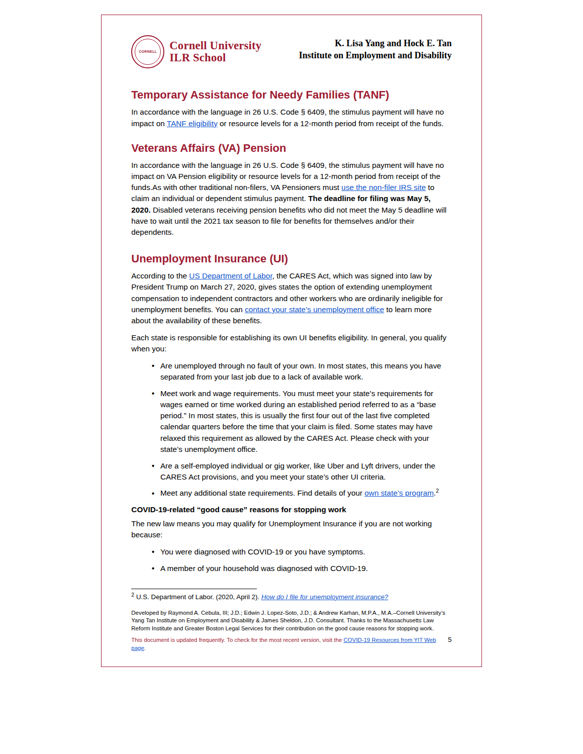Cornell University
ILR School
K. Lisa Yang and Hock E. Tan
Institute on Employment and Disability
Temporary Assistance for Needy Families (TANF)
In accordance with the language in 26 U.S. Code § 6409, the stimulus payment will have no impact on TANF eligibility or resource levels for a 12-month period from receipt of the funds.
Veterans Affairs (VA) Pension
In accordance with the language in 26 U.S. Code § 6409, the stimulus payment will have no impact on VA Pension eligibility or resource levels for a 12-month period from receipt of the funds.As with other traditional non-filers, VA Pensioners must use the non-filer IRS site to claim an individual or dependent stimulus payment. The deadline for filing was May 5, 2020. Disabled veterans receiving pension benefits who did not meet the May 5 deadline will have to wait until the 2021 tax season to file for benefits for themselves and/or their dependents.
Unemployment Insurance (UI)
According to the US Department of Labor, the CARES Act, which was signed into law by President Trump on March 27, 2020, gives states the option of extending unemployment compensation to independent contractors and other workers who are ordinarily ineligible for unemployment benefits. You can contact your state’s unemployment office to learn more about the availability of these benefits.
Each state is responsible for establishing its own UI benefits eligibility. In general, you qualify when you:
Are unemployed through no fault of your own. In most states, this means you have separated from your last job due to a lack of available work.
Meet work and wage requirements. You must meet your state’s requirements for wages earned or time worked during an established period referred to as a “base period.” In most states, this is usually the first four out of the last five completed calendar quarters before the time that your claim is filed. Some states may have relaxed this requirement as allowed by the CARES Act. Please check with your state’s unemployment office.
Are a self-employed individual or gig worker, like Uber and Lyft drivers, under the CARES Act provisions, and you meet your state’s other UI criteria.
Meet any additional state requirements. Find details of your own state’s program.2
COVID-19-related “good cause” reasons for stopping work
The new law means you may qualify for Unemployment Insurance if you are not working because:
You were diagnosed with COVID-19 or you have symptoms.
A member of your household was diagnosed with COVID-19.
2 U.S. Department of Labor. (2020, April 2). How do I file for unemployment insurance?
Developed by Raymond A. Cebula, III; J.D.; Edwin J. Lopez-Soto, J.D.; & Andrew Karhan, M.P.A., M.A.–Cornell University’s Yang Tan Institute on Employment and Disability & James Sheldon, J.D. Consultant. Thanks to the Massachusetts Law Reform Institute and Greater Boston Legal Services for their contribution on the good cause reasons for stopping work.
This document is updated frequently. To check for the most recent version, visit the COVID-19 Resources from YIT Web page. 5